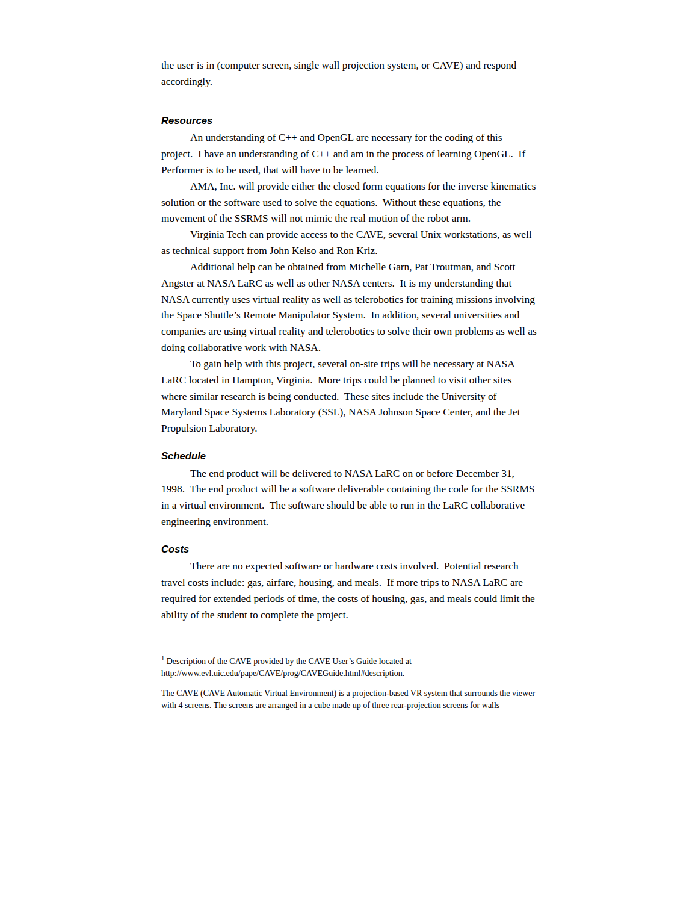the user is in (computer screen, single wall projection system, or CAVE) and respond accordingly.
Resources
An understanding of C++ and OpenGL are necessary for the coding of this project. I have an understanding of C++ and am in the process of learning OpenGL. If Performer is to be used, that will have to be learned.
AMA, Inc. will provide either the closed form equations for the inverse kinematics solution or the software used to solve the equations. Without these equations, the movement of the SSRMS will not mimic the real motion of the robot arm.
Virginia Tech can provide access to the CAVE, several Unix workstations, as well as technical support from John Kelso and Ron Kriz.
Additional help can be obtained from Michelle Garn, Pat Troutman, and Scott Angster at NASA LaRC as well as other NASA centers. It is my understanding that NASA currently uses virtual reality as well as telerobotics for training missions involving the Space Shuttle’s Remote Manipulator System. In addition, several universities and companies are using virtual reality and telerobotics to solve their own problems as well as doing collaborative work with NASA.
To gain help with this project, several on-site trips will be necessary at NASA LaRC located in Hampton, Virginia. More trips could be planned to visit other sites where similar research is being conducted. These sites include the University of Maryland Space Systems Laboratory (SSL), NASA Johnson Space Center, and the Jet Propulsion Laboratory.
Schedule
The end product will be delivered to NASA LaRC on or before December 31, 1998. The end product will be a software deliverable containing the code for the SSRMS in a virtual environment. The software should be able to run in the LaRC collaborative engineering environment.
Costs
There are no expected software or hardware costs involved. Potential research travel costs include: gas, airfare, housing, and meals. If more trips to NASA LaRC are required for extended periods of time, the costs of housing, gas, and meals could limit the ability of the student to complete the project.
1 Description of the CAVE provided by the CAVE User’s Guide located at http://www.evl.uic.edu/pape/CAVE/prog/CAVEGuide.html#description.
The CAVE (CAVE Automatic Virtual Environment) is a projection-based VR system that surrounds the viewer with 4 screens. The screens are arranged in a cube made up of three rear-projection screens for walls